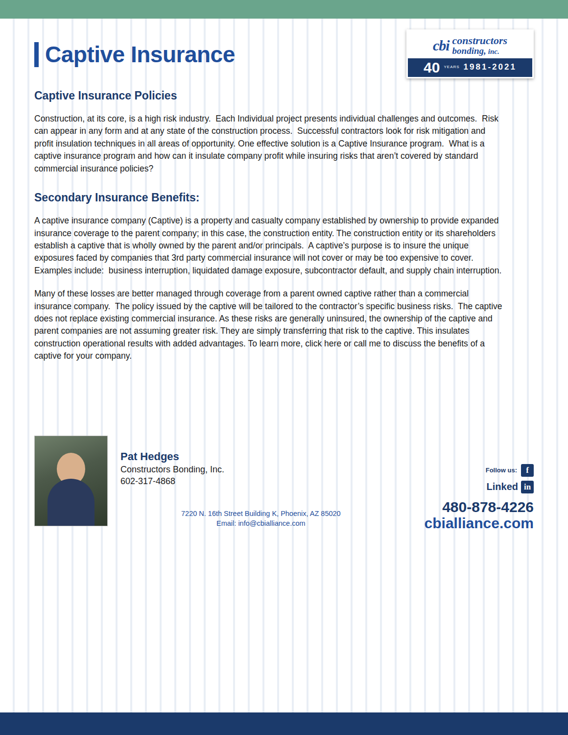cbi constructors
bonding, inc.
40 YEARS 1981-2021
Captive Insurance
Captive Insurance Policies
Construction, at its core, is a high risk industry. Each Individual project presents individual challenges and outcomes. Risk can appear in any form and at any state of the construction process. Successful contractors look for risk mitigation and profit insulation techniques in all areas of opportunity. One effective solution is a Captive Insurance program. What is a captive insurance program and how can it insulate company profit while insuring risks that aren’t covered by standard commercial insurance policies?
Secondary Insurance Benefits:
A captive insurance company (Captive) is a property and casualty company established by ownership to provide expanded insurance coverage to the parent company; in this case, the construction entity. The construction entity or its shareholders establish a captive that is wholly owned by the parent and/or principals. A captive’s purpose is to insure the unique exposures faced by companies that 3rd party commercial insurance will not cover or may be too expensive to cover. Examples include: business interruption, liquidated damage exposure, subcontractor default, and supply chain interruption.
Many of these losses are better managed through coverage from a parent owned captive rather than a commercial insurance company. The policy issued by the captive will be tailored to the contractor’s specific business risks. The captive does not replace existing commercial insurance. As these risks are generally uninsured, the ownership of the captive and parent companies are not assuming greater risk. They are simply transferring that risk to the captive. This insulates construction operational results with added advantages. To learn more, click here or call me to discuss the benefits of a captive for your company.
Pat Hedges
Constructors Bonding, Inc.
602-317-4868
7220 N. 16th Street Building K, Phoenix, AZ 85020
Email: info@cbialliance.com
Follow us: f
Linked in
480-878-4226
cbialliance.com